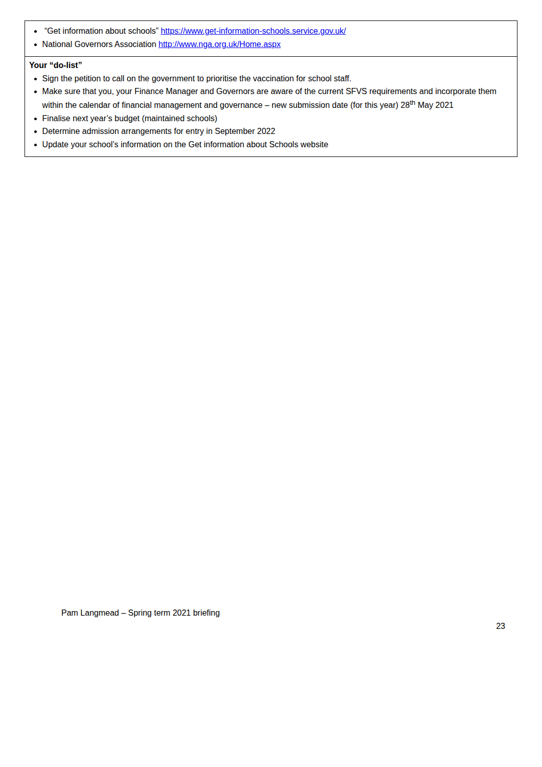| “Get information about schools” https://www.get-information-schools.service.gov.uk/ National Governors Association http://www.nga.org.uk/Home.aspx |
| Your “do-list” Sign the petition to call on the government to prioritise the vaccination for school staff. Make sure that you, your Finance Manager and Governors are aware of the current SFVS requirements and incorporate them within the calendar of financial management and governance – new submission date (for this year) 28 th May 2021 Finalise next year’s budget (maintained schools) Determine admission arrangements for entry in September 2022 Update your school’s information on the Get information about Schools website |
Pam Langmead – Spring term 2021 briefing
23